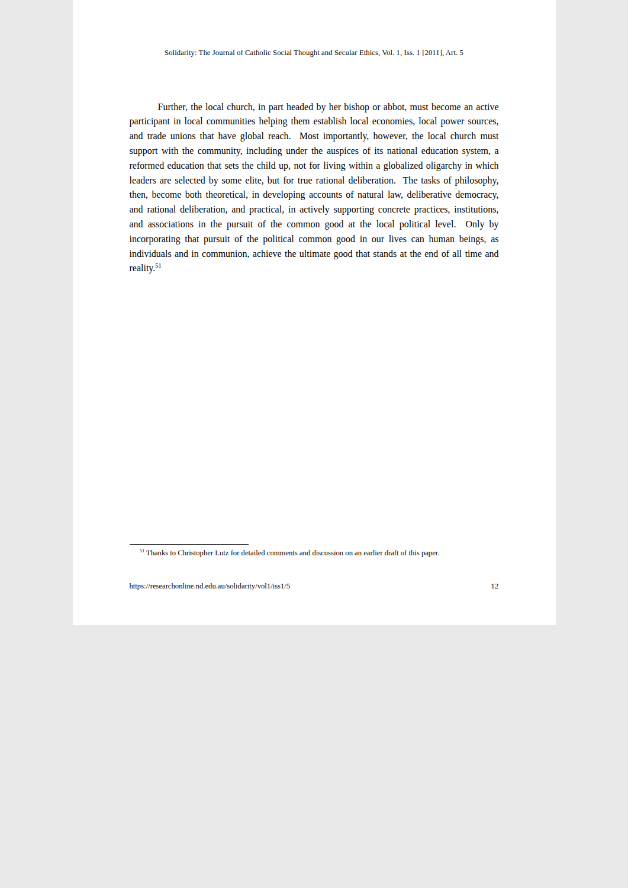Solidarity: The Journal of Catholic Social Thought and Secular Ethics, Vol. 1, Iss. 1 [2011], Art. 5
Further, the local church, in part headed by her bishop or abbot, must become an active participant in local communities helping them establish local economies, local power sources, and trade unions that have global reach. Most importantly, however, the local church must support with the community, including under the auspices of its national education system, a reformed education that sets the child up, not for living within a globalized oligarchy in which leaders are selected by some elite, but for true rational deliberation. The tasks of philosophy, then, become both theoretical, in developing accounts of natural law, deliberative democracy, and rational deliberation, and practical, in actively supporting concrete practices, institutions, and associations in the pursuit of the common good at the local political level. Only by incorporating that pursuit of the political common good in our lives can human beings, as individuals and in communion, achieve the ultimate good that stands at the end of all time and reality.51
51 Thanks to Christopher Lutz for detailed comments and discussion on an earlier draft of this paper.
https://researchonline.nd.edu.au/solidarity/vol1/iss1/5 12